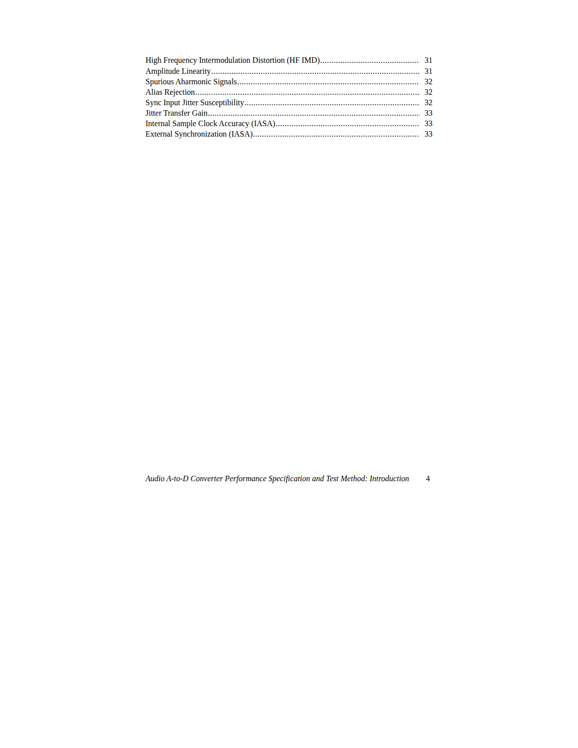High Frequency Intermodulation Distortion (HF IMD) ....................................................................... 31
Amplitude Linearity ................................................................................................................. 31
Spurious Aharmonic Signals ..................................................................................................... 32
Alias Rejection ......................................................................................................................... 32
Sync Input Jitter Susceptibility ................................................................................................. 32
Jitter Transfer Gain ................................................................................................................. 33
Internal Sample Clock Accuracy (IASA) ......................................................................................... 33
External Synchronization (IASA) ............................................................................................... 33
Audio A-to-D Converter Performance Specification and Test Method: Introduction 4